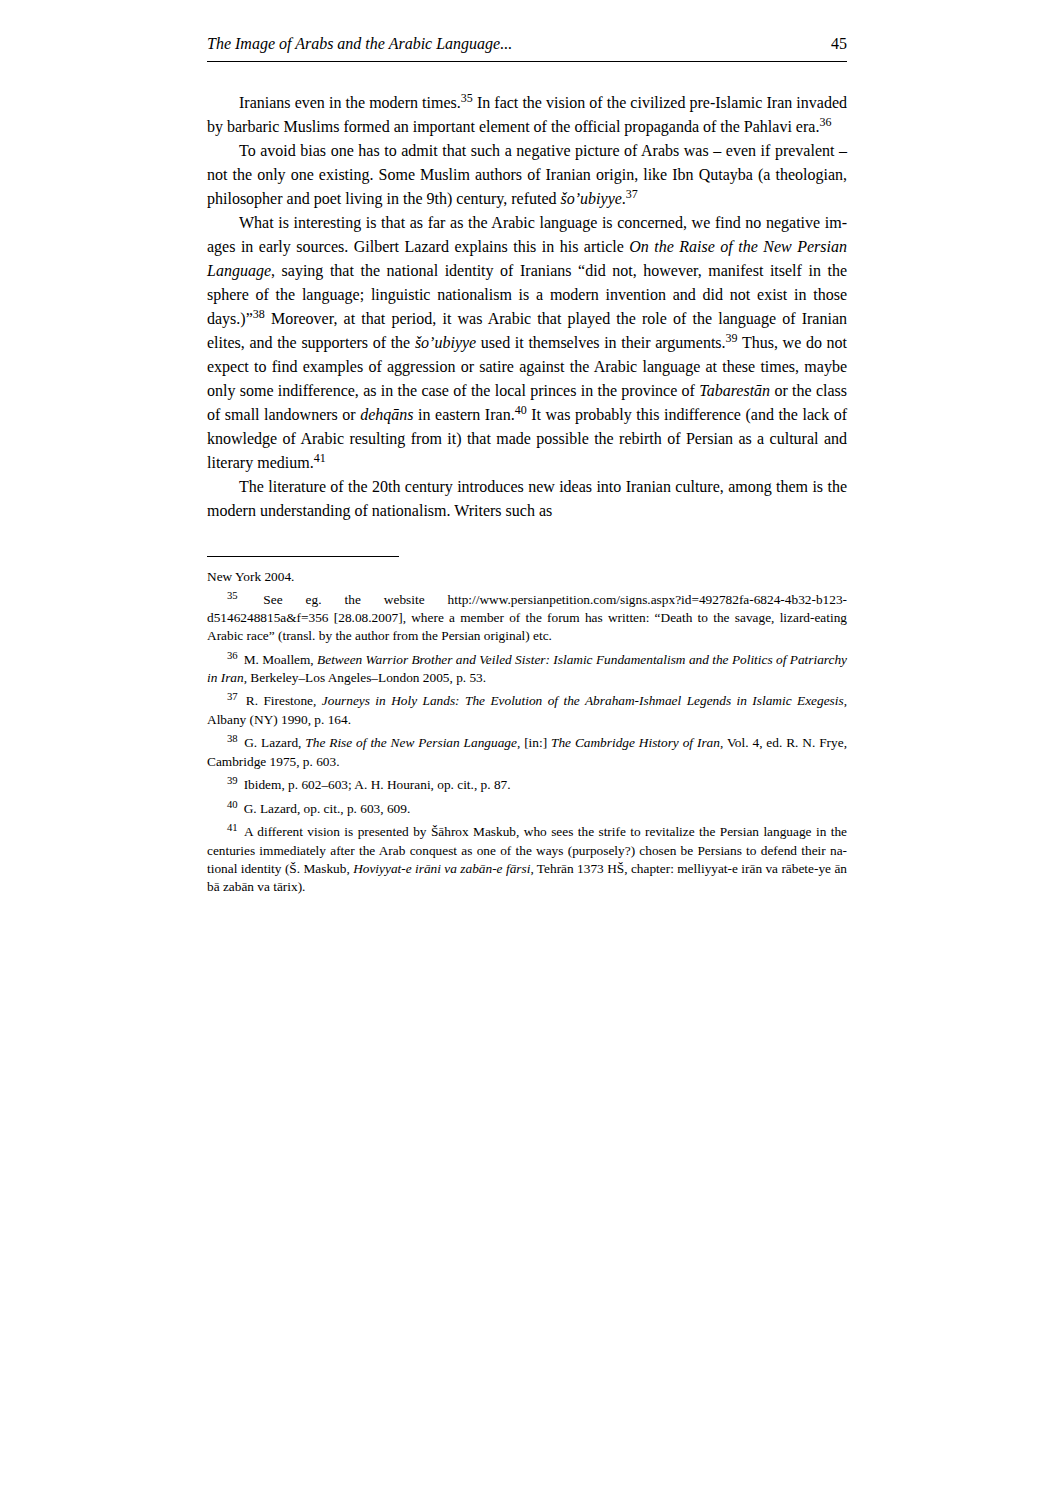The Image of Arabs and the Arabic Language... 45
Iranians even in the modern times.35 In fact the vision of the civilized pre-Islamic Iran invaded by barbaric Muslims formed an important element of the official propaganda of the Pahlavi era.36
To avoid bias one has to admit that such a negative picture of Arabs was – even if prevalent – not the only one existing. Some Muslim authors of Iranian origin, like Ibn Qutayba (a theologian, philosopher and poet living in the 9th) century, refuted šo’ubiyye.37
What is interesting is that as far as the Arabic language is concerned, we find no negative images in early sources. Gilbert Lazard explains this in his article On the Raise of the New Persian Language, saying that the national identity of Iranians “did not, however, manifest itself in the sphere of the language; linguistic nationalism is a modern invention and did not exist in those days.)”38 Moreover, at that period, it was Arabic that played the role of the language of Iranian elites, and the supporters of the šo’ubiyye used it themselves in their arguments.39 Thus, we do not expect to find examples of aggression or satire against the Arabic language at these times, maybe only some indifference, as in the case of the local princes in the province of Tabarestān or the class of small landowners or dehqāns in eastern Iran.40 It was probably this indifference (and the lack of knowledge of Arabic resulting from it) that made possible the rebirth of Persian as a cultural and literary medium.41
The literature of the 20th century introduces new ideas into Iranian culture, among them is the modern understanding of nationalism. Writers such as
New York 2004.
35 See eg. the website http://www.persianpetition.com/signs.aspx?id=492782fa-6824-4b32-b123-d5146248815a&f=356 [28.08.2007], where a member of the forum has written: “Death to the savage, lizard-eating Arabic race” (transl. by the author from the Persian original) etc.
36 M. Moallem, Between Warrior Brother and Veiled Sister: Islamic Fundamentalism and the Politics of Patriarchy in Iran, Berkeley–Los Angeles–London 2005, p. 53.
37 R. Firestone, Journeys in Holy Lands: The Evolution of the Abraham-Ishmael Legends in Islamic Exegesis, Albany (NY) 1990, p. 164.
38 G. Lazard, The Rise of the New Persian Language, [in:] The Cambridge History of Iran, Vol. 4, ed. R. N. Frye, Cambridge 1975, p. 603.
39 Ibidem, p. 602–603; A. H. Hourani, op. cit., p. 87.
40 G. Lazard, op. cit., p. 603, 609.
41 A different vision is presented by Šāhrox Maskub, who sees the strife to revitalize the Persian language in the centuries immediately after the Arab conquest as one of the ways (purposely?) chosen be Persians to defend their national identity (Š. Maskub, Hoviyyat-e irāni va zabān-e fārsi, Tehrān 1373 HŠ, chapter: melliyyat-e irān va rābete-ye ān bā zabān va tārix).